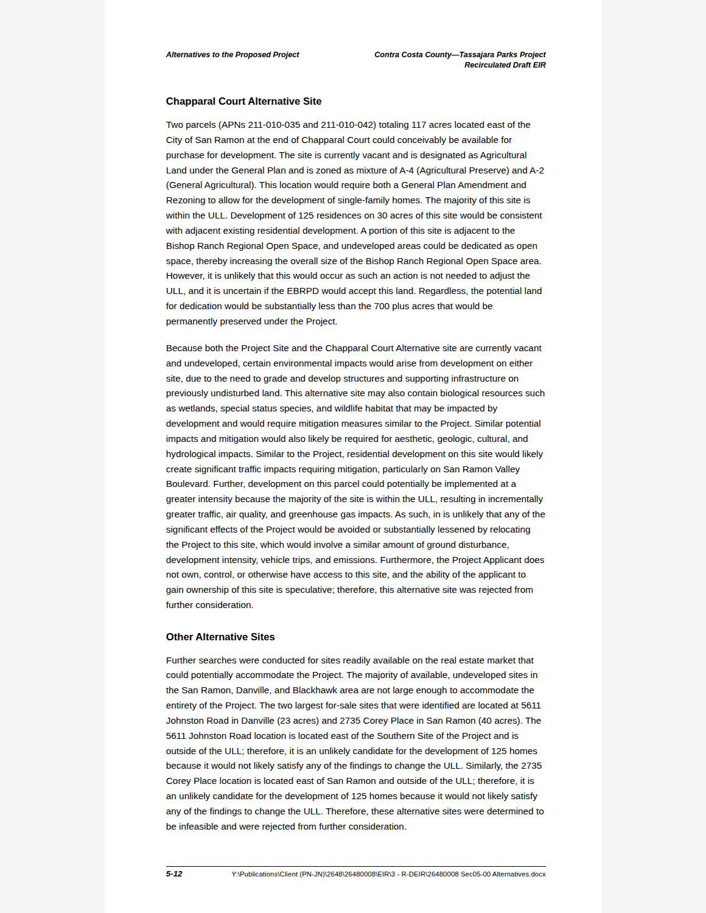Alternatives to the Proposed Project
Contra Costa County—Tassajara Parks Project
Recirculated Draft EIR
Chapparal Court Alternative Site
Two parcels (APNs 211-010-035 and 211-010-042) totaling 117 acres located east of the City of San Ramon at the end of Chapparal Court could conceivably be available for purchase for development. The site is currently vacant and is designated as Agricultural Land under the General Plan and is zoned as mixture of A-4 (Agricultural Preserve) and A-2 (General Agricultural). This location would require both a General Plan Amendment and Rezoning to allow for the development of single-family homes. The majority of this site is within the ULL. Development of 125 residences on 30 acres of this site would be consistent with adjacent existing residential development. A portion of this site is adjacent to the Bishop Ranch Regional Open Space, and undeveloped areas could be dedicated as open space, thereby increasing the overall size of the Bishop Ranch Regional Open Space area. However, it is unlikely that this would occur as such an action is not needed to adjust the ULL, and it is uncertain if the EBRPD would accept this land. Regardless, the potential land for dedication would be substantially less than the 700 plus acres that would be permanently preserved under the Project.
Because both the Project Site and the Chapparal Court Alternative site are currently vacant and undeveloped, certain environmental impacts would arise from development on either site, due to the need to grade and develop structures and supporting infrastructure on previously undisturbed land. This alternative site may also contain biological resources such as wetlands, special status species, and wildlife habitat that may be impacted by development and would require mitigation measures similar to the Project. Similar potential impacts and mitigation would also likely be required for aesthetic, geologic, cultural, and hydrological impacts. Similar to the Project, residential development on this site would likely create significant traffic impacts requiring mitigation, particularly on San Ramon Valley Boulevard. Further, development on this parcel could potentially be implemented at a greater intensity because the majority of the site is within the ULL, resulting in incrementally greater traffic, air quality, and greenhouse gas impacts. As such, in is unlikely that any of the significant effects of the Project would be avoided or substantially lessened by relocating the Project to this site, which would involve a similar amount of ground disturbance, development intensity, vehicle trips, and emissions. Furthermore, the Project Applicant does not own, control, or otherwise have access to this site, and the ability of the applicant to gain ownership of this site is speculative; therefore, this alternative site was rejected from further consideration.
Other Alternative Sites
Further searches were conducted for sites readily available on the real estate market that could potentially accommodate the Project. The majority of available, undeveloped sites in the San Ramon, Danville, and Blackhawk area are not large enough to accommodate the entirety of the Project. The two largest for-sale sites that were identified are located at 5611 Johnston Road in Danville (23 acres) and 2735 Corey Place in San Ramon (40 acres). The 5611 Johnston Road location is located east of the Southern Site of the Project and is outside of the ULL; therefore, it is an unlikely candidate for the development of 125 homes because it would not likely satisfy any of the findings to change the ULL. Similarly, the 2735 Corey Place location is located east of San Ramon and outside of the ULL; therefore, it is an unlikely candidate for the development of 125 homes because it would not likely satisfy any of the findings to change the ULL. Therefore, these alternative sites were determined to be infeasible and were rejected from further consideration.
5-12
Y:\Publications\Client (PN-JN)\2648\26480008\EIR\3 - R-DEIR\26480008 Sec05-00 Alternatives.docx